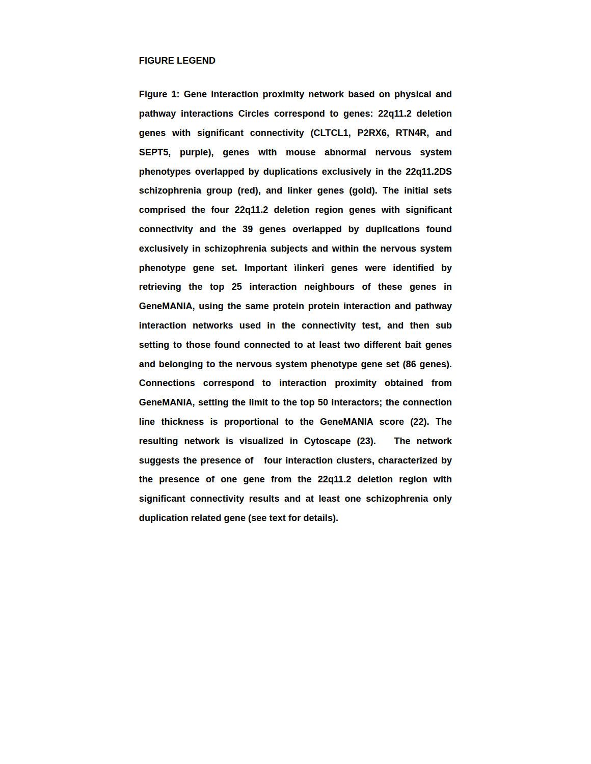FIGURE LEGEND
Figure 1: Gene interaction proximity network based on physical and pathway interactions Circles correspond to genes: 22q11.2 deletion genes with significant connectivity (CLTCL1, P2RX6, RTN4R, and SEPT5, purple), genes with mouse abnormal nervous system phenotypes overlapped by duplications exclusively in the 22q11.2DS schizophrenia group (red), and linker genes (gold). The initial sets comprised the four 22q11.2 deletion region genes with significant connectivity and the 39 genes overlapped by duplications found exclusively in schizophrenia subjects and within the nervous system phenotype gene set. Important ìlinkerî genes were identified by retrieving the top 25 interaction neighbours of these genes in GeneMANIA, using the same protein protein interaction and pathway interaction networks used in the connectivity test, and then sub setting to those found connected to at least two different bait genes and belonging to the nervous system phenotype gene set (86 genes). Connections correspond to interaction proximity obtained from GeneMANIA, setting the limit to the top 50 interactors; the connection line thickness is proportional to the GeneMANIA score (22). The resulting network is visualized in Cytoscape (23). The network suggests the presence of four interaction clusters, characterized by the presence of one gene from the 22q11.2 deletion region with significant connectivity results and at least one schizophrenia only duplication related gene (see text for details).